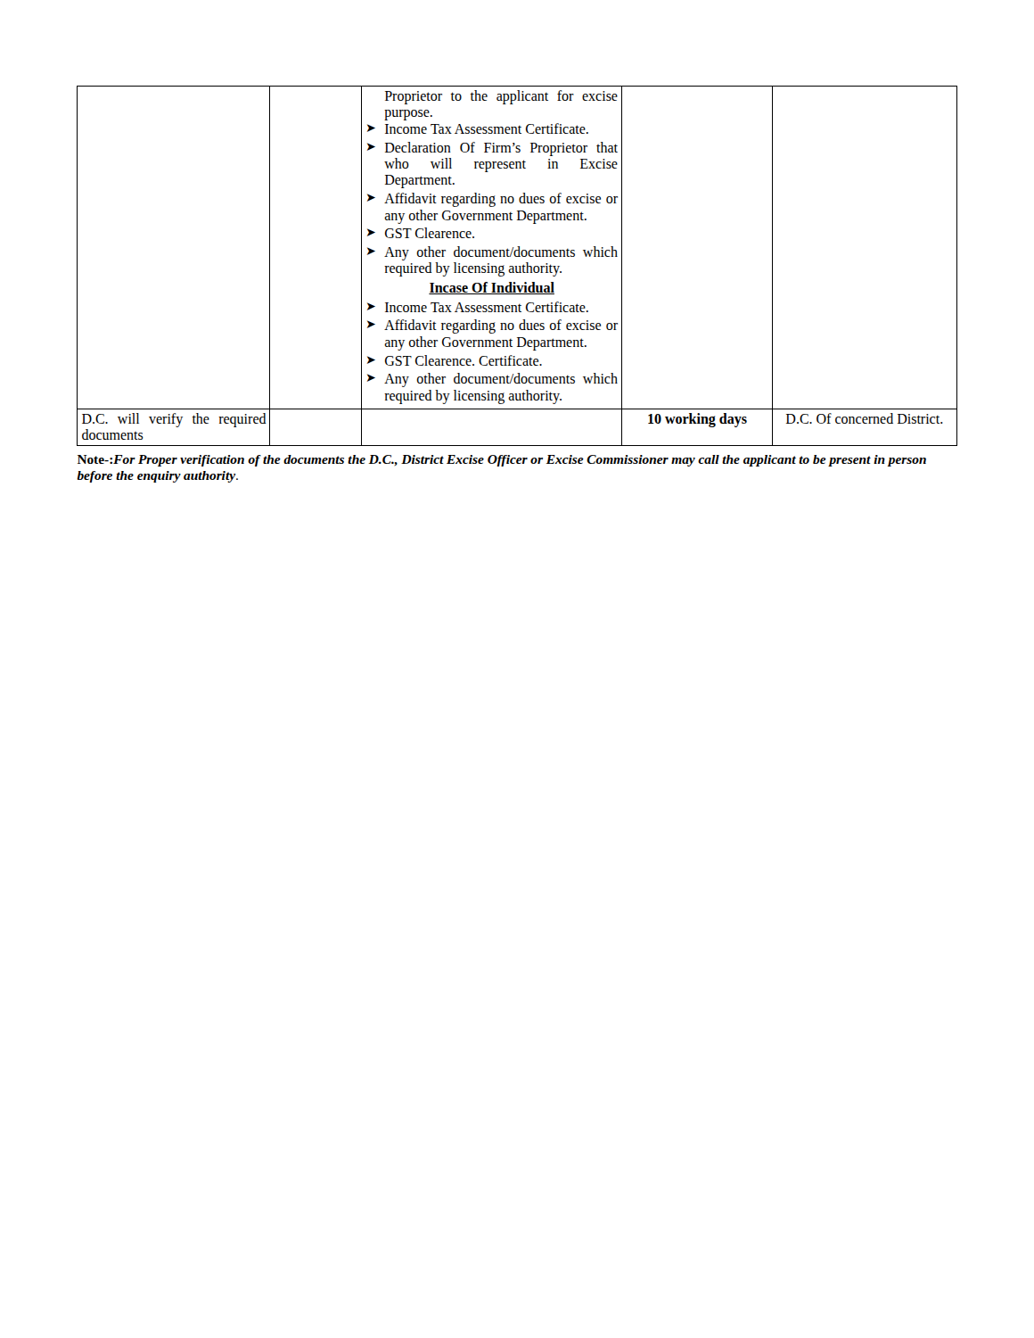| | | Proprietor to the applicant for excise purpose. Income Tax Assessment Certificate. Declaration Of Firm’s Proprietor that who will represent in Excise Department. Affidavit regarding no dues of excise or any other Government Department. GST Clearence. Any other document/documents which required by licensing authority. Incase Of Individual Income Tax Assessment Certificate. Affidavit regarding no dues of excise or any other Government Department. GST Clearence. Certificate. Any other document/documents which required by licensing authority. | | |
| D.C. will verify the required documents | | | 10 working days | D.C. Of concerned District. |
Note-: For Proper verification of the documents the D.C., District Excise Officer or Excise Commissioner may call the applicant to be present in person before the enquiry authority.